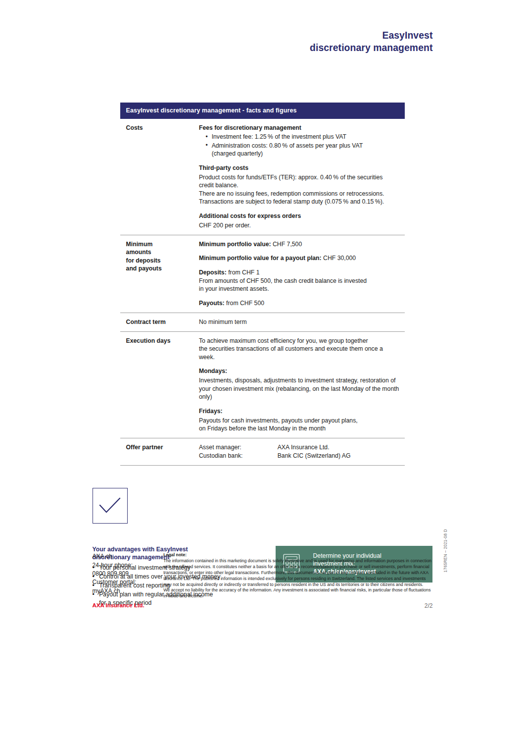EasyInvest
discretionary management
EasyInvest discretionary management - facts and figures
| Costs | Fees for discretionary management Investment fee: 1.25 % of the investment plus VAT Administration costs: 0.80 % of assets per year plus VAT (charged quarterly) Third-party costs Product costs for funds/ETFs (TER): approx. 0.40 % of the securities credit balance. There are no issuing fees, redemption commissions or retrocessions. Transactions are subject to federal stamp duty (0.075 % and 0.15 %). Additional costs for express orders CHF 200 per order. |
| Minimum amounts for deposits and payouts | Minimum portfolio value: CHF 7,500 Minimum portfolio value for a payout plan: CHF 30,000 Deposits: from CHF 1 From amounts of CHF 500, the cash credit balance is invested in your investment assets. Payouts: from CHF 500 |
| Contract term | No minimum term |
| Execution days | To achieve maximum cost efficiency for you, we group together the securities transactions of all customers and execute them once a week. Mondays: Investments, disposals, adjustments to investment strategy, restoration of your chosen investment mix (rebalancing, on the last Monday of the month only) Fridays: Payouts for cash investments, payouts under payout plans, on Fridays before the last Monday in the month |
| Offer partner | Asset manager: Custodian bank: AXA Insurance Ltd. Bank CIC (Switzerland) AG |
Your advantages with EasyInvest
discretionary management
Your personal investment strategy
Control at all times over your invested money
Transparent cost reporting
Payout plan with regular additional incomefor a specific period
Determine your individual
investment mix:
AXA.ch/en/easyinvest
1765REN – 2021-08 D
AXA.ch
24-hour phone:
0800 809 809
Customer portal:
myAXA.ch
AXA Insurance Ltd.
Legal note:
The information contained in this marketing document is solely illustrative and is used for marketing and information purposes in connection with the offered services. It constitutes neither a basis for an offer nor a recommendation to purchase or sell investments, perform financial transactions, or enter into other legal transactions. Furthermore, this document is not part of any contract concluded in the future with AXA Insurance Ltd. The published information is intended exclusively for persons residing in Switzerland. The listed services and investments may not be acquired directly or indirectly or transferred to persons resident in the US and its territories or to their citizens and residents.
We accept no liability for the accuracy of the information. Any investment is associated with financial risks, in particular those of fluctuations in value and income.
2/2